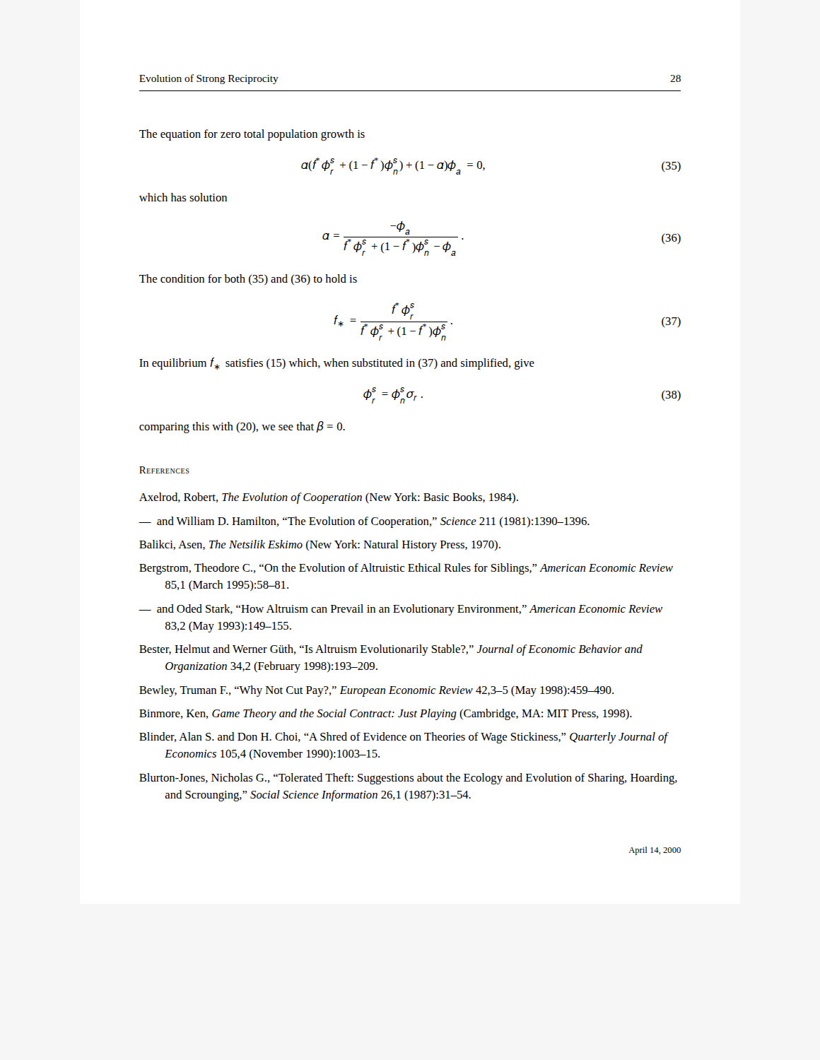Evolution of Strong Reciprocity 28
The equation for zero total population growth is
α ( f* ϕrs + (1−f*) ϕns ) + (1−α) ϕa = 0 ,
(35)
which has solution
α = −ϕa f* ϕrs + (1−f*) ϕns − ϕa .
(36)
The condition for both (35) and (36) to hold is
f∗ = f* ϕrs f* ϕrs + (1−f*) ϕns .
(37)
In equilibrium f∗ satisfies (15) which, when substituted in (37) and simplified, give
ϕrs = ϕns σr .
(38)
comparing this with (20), we see that β=0.
References
Axelrod, Robert, The Evolution of Cooperation (New York: Basic Books, 1984).
— and William D. Hamilton, “The Evolution of Cooperation,” Science 211 (1981):1390–1396.
Balikci, Asen, The Netsilik Eskimo (New York: Natural History Press, 1970).
Bergstrom, Theodore C., “On the Evolution of Altruistic Ethical Rules for Siblings,” American Economic Review 85,1 (March 1995):58–81.
— and Oded Stark, “How Altruism can Prevail in an Evolutionary Environment,” American Economic Review 83,2 (May 1993):149–155.
Bester, Helmut and Werner Güth, “Is Altruism Evolutionarily Stable?,” Journal of Economic Behavior and Organization 34,2 (February 1998):193–209.
Bewley, Truman F., “Why Not Cut Pay?,” European Economic Review 42,3–5 (May 1998):459–490.
Binmore, Ken, Game Theory and the Social Contract: Just Playing (Cambridge, MA: MIT Press, 1998).
Blinder, Alan S. and Don H. Choi, “A Shred of Evidence on Theories of Wage Stickiness,” Quarterly Journal of Economics 105,4 (November 1990):1003–15.
Blurton-Jones, Nicholas G., “Tolerated Theft: Suggestions about the Ecology and Evolution of Sharing, Hoarding, and Scrounging,” Social Science Information 26,1 (1987):31–54.
April 14, 2000